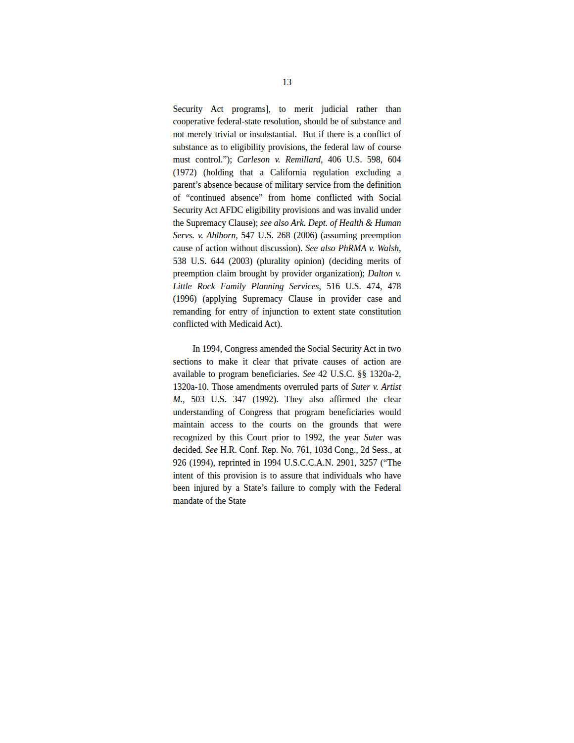13
Security Act programs], to merit judicial rather than cooperative federal-state resolution, should be of substance and not merely trivial or insubstantial. But if there is a conflict of substance as to eligibility provisions, the federal law of course must control.”); Carleson v. Remillard, 406 U.S. 598, 604 (1972) (holding that a California regulation excluding a parent’s absence because of military service from the definition of “continued absence” from home conflicted with Social Security Act AFDC eligibility provisions and was invalid under the Supremacy Clause); see also Ark. Dept. of Health & Human Servs. v. Ahlborn, 547 U.S. 268 (2006) (assuming preemption cause of action without discussion). See also PhRMA v. Walsh, 538 U.S. 644 (2003) (plurality opinion) (deciding merits of preemption claim brought by provider organization); Dalton v. Little Rock Family Planning Services, 516 U.S. 474, 478 (1996) (applying Supremacy Clause in provider case and remanding for entry of injunction to extent state constitution conflicted with Medicaid Act).
In 1994, Congress amended the Social Security Act in two sections to make it clear that private causes of action are available to program beneficiaries. See 42 U.S.C. §§ 1320a-2, 1320a-10. Those amendments overruled parts of Suter v. Artist M., 503 U.S. 347 (1992). They also affirmed the clear understanding of Congress that program beneficiaries would maintain access to the courts on the grounds that were recognized by this Court prior to 1992, the year Suter was decided. See H.R. Conf. Rep. No. 761, 103d Cong., 2d Sess., at 926 (1994), reprinted in 1994 U.S.C.C.A.N. 2901, 3257 (“The intent of this provision is to assure that individuals who have been injured by a State’s failure to comply with the Federal mandate of the State